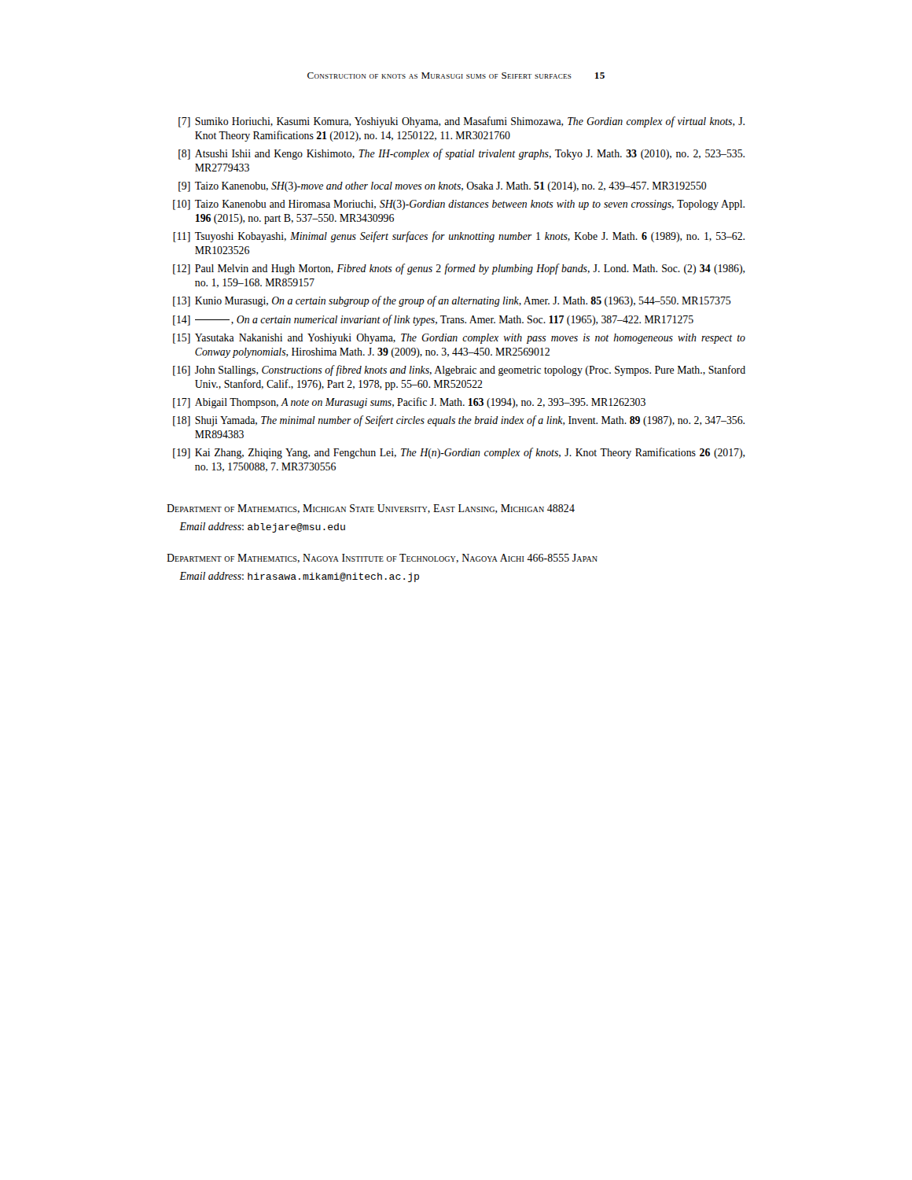Construction of knots as Murasugi sums of Seifert surfaces 15
[7] Sumiko Horiuchi, Kasumi Komura, Yoshiyuki Ohyama, and Masafumi Shimozawa, The Gordian complex of virtual knots, J. Knot Theory Ramifications 21 (2012), no. 14, 1250122, 11. MR3021760
[8] Atsushi Ishii and Kengo Kishimoto, The IH-complex of spatial trivalent graphs, Tokyo J. Math. 33 (2010), no. 2, 523–535. MR2779433
[9] Taizo Kanenobu, SH(3)-move and other local moves on knots, Osaka J. Math. 51 (2014), no. 2, 439–457. MR3192550
[10] Taizo Kanenobu and Hiromasa Moriuchi, SH(3)-Gordian distances between knots with up to seven crossings, Topology Appl. 196 (2015), no. part B, 537–550. MR3430996
[11] Tsuyoshi Kobayashi, Minimal genus Seifert surfaces for unknotting number 1 knots, Kobe J. Math. 6 (1989), no. 1, 53–62. MR1023526
[12] Paul Melvin and Hugh Morton, Fibred knots of genus 2 formed by plumbing Hopf bands, J. Lond. Math. Soc. (2) 34 (1986), no. 1, 159–168. MR859157
[13] Kunio Murasugi, On a certain subgroup of the group of an alternating link, Amer. J. Math. 85 (1963), 544–550. MR157375
[14] , On a certain numerical invariant of link types, Trans. Amer. Math. Soc. 117 (1965), 387–422. MR171275
[15] Yasutaka Nakanishi and Yoshiyuki Ohyama, The Gordian complex with pass moves is not homogeneous with respect to Conway polynomials, Hiroshima Math. J. 39 (2009), no. 3, 443–450. MR2569012
[16] John Stallings, Constructions of fibred knots and links, Algebraic and geometric topology (Proc. Sympos. Pure Math., Stanford Univ., Stanford, Calif., 1976), Part 2, 1978, pp. 55–60. MR520522
[17] Abigail Thompson, A note on Murasugi sums, Pacific J. Math. 163 (1994), no. 2, 393–395. MR1262303
[18] Shuji Yamada, The minimal number of Seifert circles equals the braid index of a link, Invent. Math. 89 (1987), no. 2, 347–356. MR894383
[19] Kai Zhang, Zhiqing Yang, and Fengchun Lei, The H(n)-Gordian complex of knots, J. Knot Theory Ramifications 26 (2017), no. 13, 1750088, 7. MR3730556
Department of Mathematics, Michigan State University, East Lansing, Michigan 48824
Email address: ablejare@msu.edu
Department of Mathematics, Nagoya Institute of Technology, Nagoya Aichi 466-8555 Japan
Email address: hirasawa.mikami@nitech.ac.jp